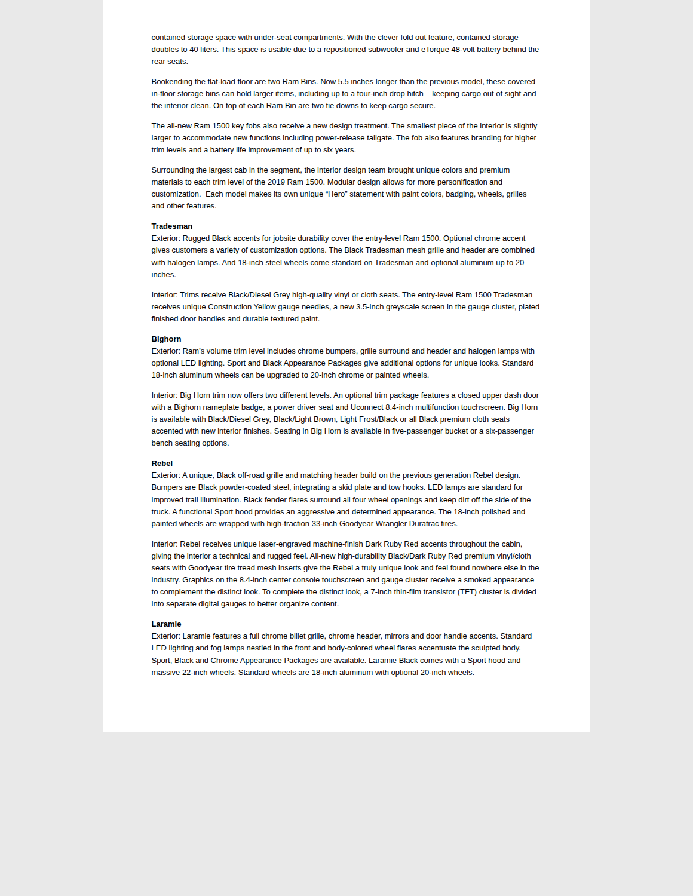contained storage space with under-seat compartments. With the clever fold out feature, contained storage doubles to 40 liters. This space is usable due to a repositioned subwoofer and eTorque 48-volt battery behind the rear seats.
Bookending the flat-load floor are two Ram Bins. Now 5.5 inches longer than the previous model, these covered in-floor storage bins can hold larger items, including up to a four-inch drop hitch – keeping cargo out of sight and the interior clean. On top of each Ram Bin are two tie downs to keep cargo secure.
The all-new Ram 1500 key fobs also receive a new design treatment. The smallest piece of the interior is slightly larger to accommodate new functions including power-release tailgate. The fob also features branding for higher trim levels and a battery life improvement of up to six years.
Surrounding the largest cab in the segment, the interior design team brought unique colors and premium materials to each trim level of the 2019 Ram 1500. Modular design allows for more personification and customization. Each model makes its own unique “Hero” statement with paint colors, badging, wheels, grilles and other features.
Tradesman
Exterior: Rugged Black accents for jobsite durability cover the entry-level Ram 1500. Optional chrome accent gives customers a variety of customization options. The Black Tradesman mesh grille and header are combined with halogen lamps. And 18-inch steel wheels come standard on Tradesman and optional aluminum up to 20 inches.
Interior: Trims receive Black/Diesel Grey high-quality vinyl or cloth seats. The entry-level Ram 1500 Tradesman receives unique Construction Yellow gauge needles, a new 3.5-inch greyscale screen in the gauge cluster, plated finished door handles and durable textured paint.
Bighorn
Exterior: Ram’s volume trim level includes chrome bumpers, grille surround and header and halogen lamps with optional LED lighting. Sport and Black Appearance Packages give additional options for unique looks. Standard 18-inch aluminum wheels can be upgraded to 20-inch chrome or painted wheels.
Interior: Big Horn trim now offers two different levels. An optional trim package features a closed upper dash door with a Bighorn nameplate badge, a power driver seat and Uconnect 8.4-inch multifunction touchscreen. Big Horn is available with Black/Diesel Grey, Black/Light Brown, Light Frost/Black or all Black premium cloth seats accented with new interior finishes. Seating in Big Horn is available in five-passenger bucket or a six-passenger bench seating options.
Rebel
Exterior: A unique, Black off-road grille and matching header build on the previous generation Rebel design. Bumpers are Black powder-coated steel, integrating a skid plate and tow hooks. LED lamps are standard for improved trail illumination. Black fender flares surround all four wheel openings and keep dirt off the side of the truck. A functional Sport hood provides an aggressive and determined appearance. The 18-inch polished and painted wheels are wrapped with high-traction 33-inch Goodyear Wrangler Duratrac tires.
Interior: Rebel receives unique laser-engraved machine-finish Dark Ruby Red accents throughout the cabin, giving the interior a technical and rugged feel. All-new high-durability Black/Dark Ruby Red premium vinyl/cloth seats with Goodyear tire tread mesh inserts give the Rebel a truly unique look and feel found nowhere else in the industry. Graphics on the 8.4-inch center console touchscreen and gauge cluster receive a smoked appearance to complement the distinct look. To complete the distinct look, a 7-inch thin-film transistor (TFT) cluster is divided into separate digital gauges to better organize content.
Laramie
Exterior: Laramie features a full chrome billet grille, chrome header, mirrors and door handle accents. Standard LED lighting and fog lamps nestled in the front and body-colored wheel flares accentuate the sculpted body. Sport, Black and Chrome Appearance Packages are available. Laramie Black comes with a Sport hood and massive 22-inch wheels. Standard wheels are 18-inch aluminum with optional 20-inch wheels.